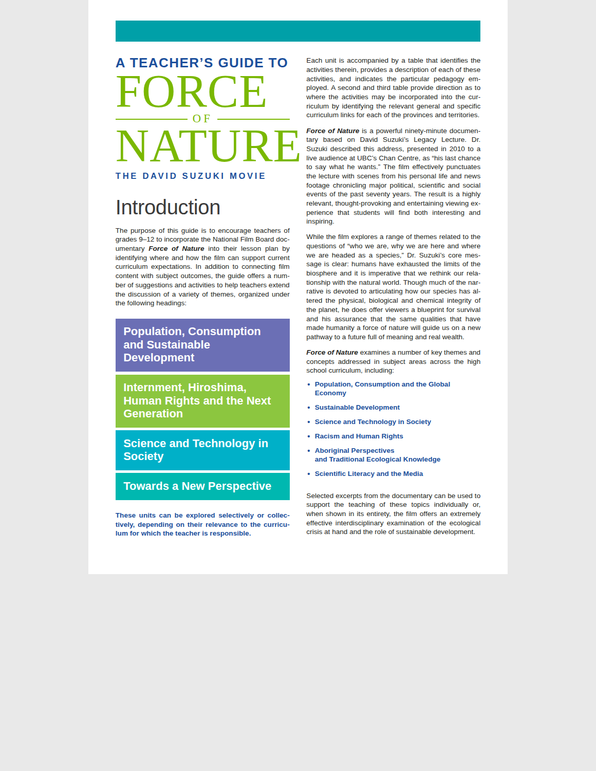A TEACHER’S GUIDE TO
FORCE
OF
NATURE
THE DAVID SUZUKI MOVIE
Introduction
The purpose of this guide is to encourage teachers of grades 9–12 to incorporate the National Film Board documentary Force of Nature into their lesson plan by identifying where and how the film can support current curriculum expectations. In addition to connecting film content with subject outcomes, the guide offers a number of suggestions and activities to help teachers extend the discussion of a variety of themes, organized under the following headings:
Population, Consumption and Sustainable Development
Internment, Hiroshima, Human Rights and the Next Generation
Science and Technology in Society
Towards a New Perspective
These units can be explored selectively or collectively, depending on their relevance to the curriculum for which the teacher is responsible.
Each unit is accompanied by a table that identifies the activities therein, provides a description of each of these activities, and indicates the particular pedagogy employed. A second and third table provide direction as to where the activities may be incorporated into the curriculum by identifying the relevant general and specific curriculum links for each of the provinces and territories.
Force of Nature is a powerful ninety-minute documentary based on David Suzuki’s Legacy Lecture. Dr. Suzuki described this address, presented in 2010 to a live audience at UBC’s Chan Centre, as “his last chance to say what he wants.” The film effectively punctuates the lecture with scenes from his personal life and news footage chronicling major political, scientific and social events of the past seventy years. The result is a highly relevant, thought-provoking and entertaining viewing experience that students will find both interesting and inspiring.
While the film explores a range of themes related to the questions of “who we are, why we are here and where we are headed as a species,” Dr. Suzuki’s core message is clear: humans have exhausted the limits of the biosphere and it is imperative that we rethink our relationship with the natural world. Though much of the narrative is devoted to articulating how our species has altered the physical, biological and chemical integrity of the planet, he does offer viewers a blueprint for survival and his assurance that the same qualities that have made humanity a force of nature will guide us on a new pathway to a future full of meaning and real wealth.
Force of Nature examines a number of key themes and concepts addressed in subject areas across the high school curriculum, including:
Population, Consumption and the Global Economy
Sustainable Development
Science and Technology in Society
Racism and Human Rights
Aboriginal Perspectives
and Traditional Ecological Knowledge
Scientific Literacy and the Media
Selected excerpts from the documentary can be used to support the teaching of these topics individually or, when shown in its entirety, the film offers an extremely effective interdisciplinary examination of the ecological crisis at hand and the role of sustainable development.